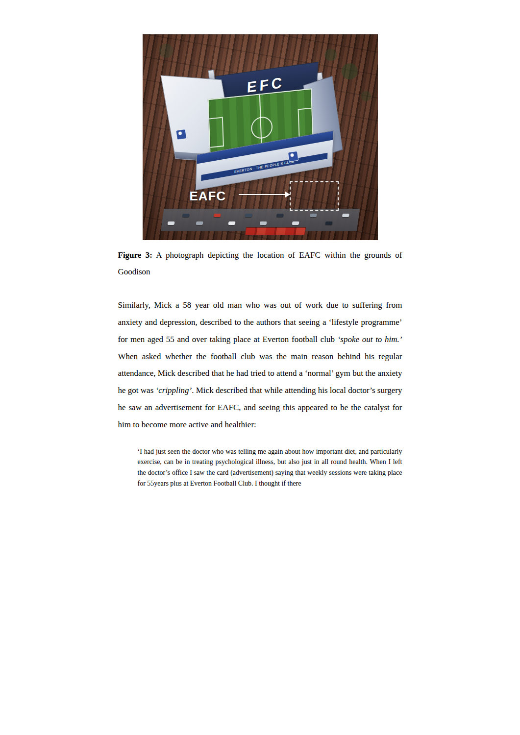EFC
EVERTON · THE PEOPLE'S CLUB
EAFC
Figure 3: A photograph depicting the location of EAFC within the grounds of Goodison
Similarly, Mick a 58 year old man who was out of work due to suffering from anxiety and depression, described to the authors that seeing a ‘lifestyle programme’ for men aged 55 and over taking place at Everton football club ‘spoke out to him.’ When asked whether the football club was the main reason behind his regular attendance, Mick described that he had tried to attend a ‘normal’ gym but the anxiety he got was ‘crippling’. Mick described that while attending his local doctor’s surgery he saw an advertisement for EAFC, and seeing this appeared to be the catalyst for him to become more active and healthier:
‘I had just seen the doctor who was telling me again about how important diet, and particularly exercise, can be in treating psychological illness, but also just in all round health. When I left the doctor’s office I saw the card (advertisement) saying that weekly sessions were taking place for 55years plus at Everton Football Club. I thought if there